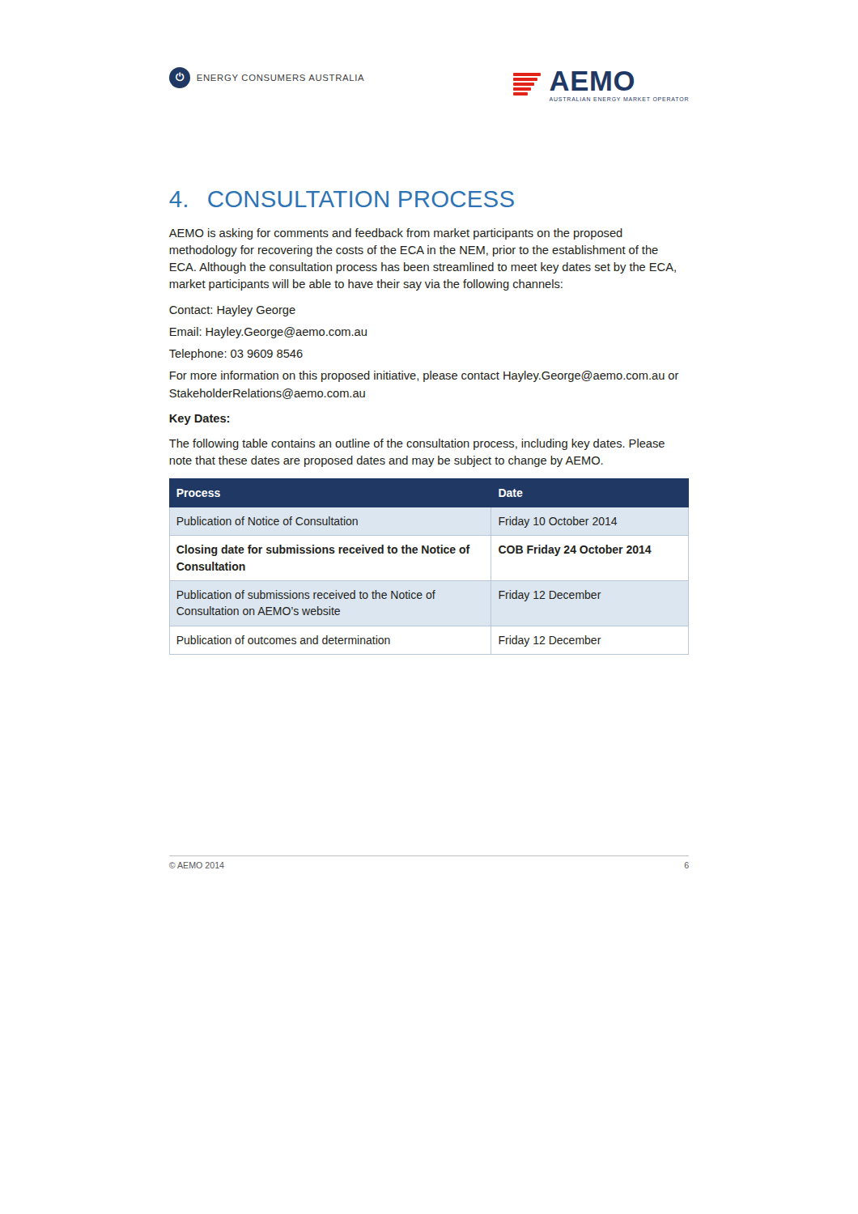⏻
Energy Consumers Australia
AEMO
Australian Energy Market Operator
4. CONSULTATION PROCESS
AEMO is asking for comments and feedback from market participants on the proposed methodology for recovering the costs of the ECA in the NEM, prior to the establishment of the ECA. Although the consultation process has been streamlined to meet key dates set by the ECA, market participants will be able to have their say via the following channels:
Contact: Hayley George
Email: Hayley.George@aemo.com.au
Telephone: 03 9609 8546
For more information on this proposed initiative, please contact Hayley.George@aemo.com.au or StakeholderRelations@aemo.com.au
Key Dates:
The following table contains an outline of the consultation process, including key dates. Please note that these dates are proposed dates and may be subject to change by AEMO.
| Process | Date |
| --- | --- |
| Publication of Notice of Consultation | Friday 10 October 2014 |
| Closing date for submissions received to the Notice of Consultation | COB Friday 24 October 2014 |
| Publication of submissions received to the Notice of Consultation on AEMO’s website | Friday 12 December |
| Publication of outcomes and determination | Friday 12 December |
© AEMO 2014
6